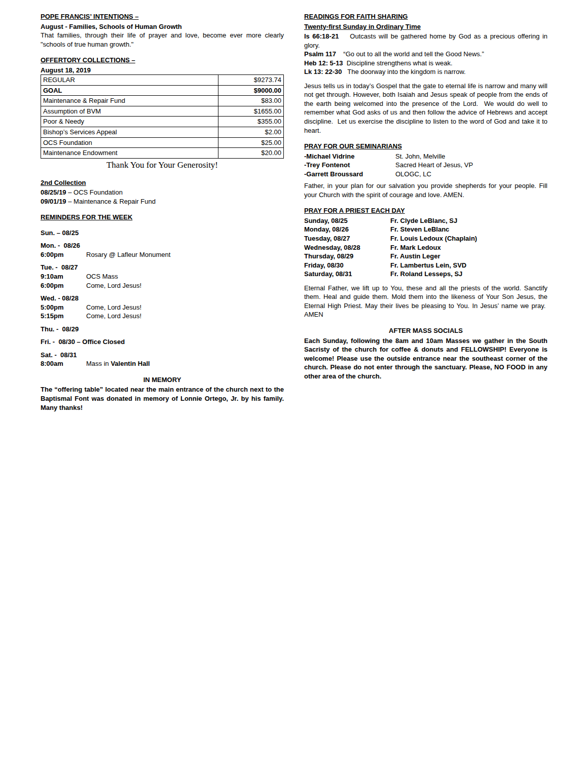Pope Francis’ Intentions –
August - Families, Schools of Human Growth
That families, through their life of prayer and love, become ever more clearly "schools of true human growth."
Offertory Collections –
August 18, 2019
| REGULAR | $9273.74 |
| GOAL | $9000.00 |
| Maintenance & Repair Fund | $83.00 |
| Assumption of BVM | $1655.00 |
| Poor & Needy | $355.00 |
| Bishop’s Services Appeal | $2.00 |
| OCS Foundation | $25.00 |
| Maintenance Endowment | $20.00 |
Thank You for Your Generosity!
2nd Collection
08/25/19 – OCS Foundation
09/01/19 – Maintenance & Repair Fund
Reminders for the Week
Sun. – 08/25
Mon. - 08/26
6:00pm Rosary @ Lafleur Monument
Tue. - 08/27
9:10am OCS Mass
6:00pm Come, Lord Jesus!
Wed. - 08/28
5:00pm Come, Lord Jesus!
5:15pm Come, Lord Jesus!
Thu. - 08/29
Fri. - 08/30 – Office Closed
Sat. - 08/31
8:00am Mass in Valentin Hall
IN MEMORY
The “offering table” located near the main entrance of the church next to the Baptismal Font was donated in memory of Lonnie Ortego, Jr. by his family. Many thanks!
Readings for Faith Sharing
Twenty-first Sunday in Ordinary Time
Is 66:18-21 Outcasts will be gathered home by God as a precious offering in glory.
Psalm 117 “Go out to all the world and tell the Good News.”
Heb 12: 5-13 Discipline strengthens what is weak.
Lk 13: 22-30 The doorway into the kingdom is narrow.
Jesus tells us in today’s Gospel that the gate to eternal life is narrow and many will not get through. However, both Isaiah and Jesus speak of people from the ends of the earth being welcomed into the presence of the Lord. We would do well to remember what God asks of us and then follow the advice of Hebrews and accept discipline. Let us exercise the discipline to listen to the word of God and take it to heart.
Pray for Our Seminarians
-Michael Vidrine St. John, Melville
-Trey Fontenot Sacred Heart of Jesus, VP
-Garrett Broussard OLOGC, LC
Father, in your plan for our salvation you provide shepherds for your people. Fill your Church with the spirit of courage and love. AMEN.
Pray for a Priest Each Day
Sunday, 08/25 Fr. Clyde LeBlanc, SJ
Monday, 08/26 Fr. Steven LeBlanc
Tuesday, 08/27 Fr. Louis Ledoux (Chaplain)
Wednesday, 08/28 Fr. Mark Ledoux
Thursday, 08/29 Fr. Austin Leger
Friday, 08/30 Fr. Lambertus Lein, SVD
Saturday, 08/31 Fr. Roland Lesseps, SJ
Eternal Father, we lift up to You, these and all the priests of the world. Sanctify them. Heal and guide them. Mold them into the likeness of Your Son Jesus, the Eternal High Priest. May their lives be pleasing to You. In Jesus’ name we pray. AMEN
AFTER MASS SOCIALS
Each Sunday, following the 8am and 10am Masses we gather in the South Sacristy of the church for coffee & donuts and FELLOWSHIP! Everyone is welcome! Please use the outside entrance near the southeast corner of the church. Please do not enter through the sanctuary. Please, NO FOOD in any other area of the church.